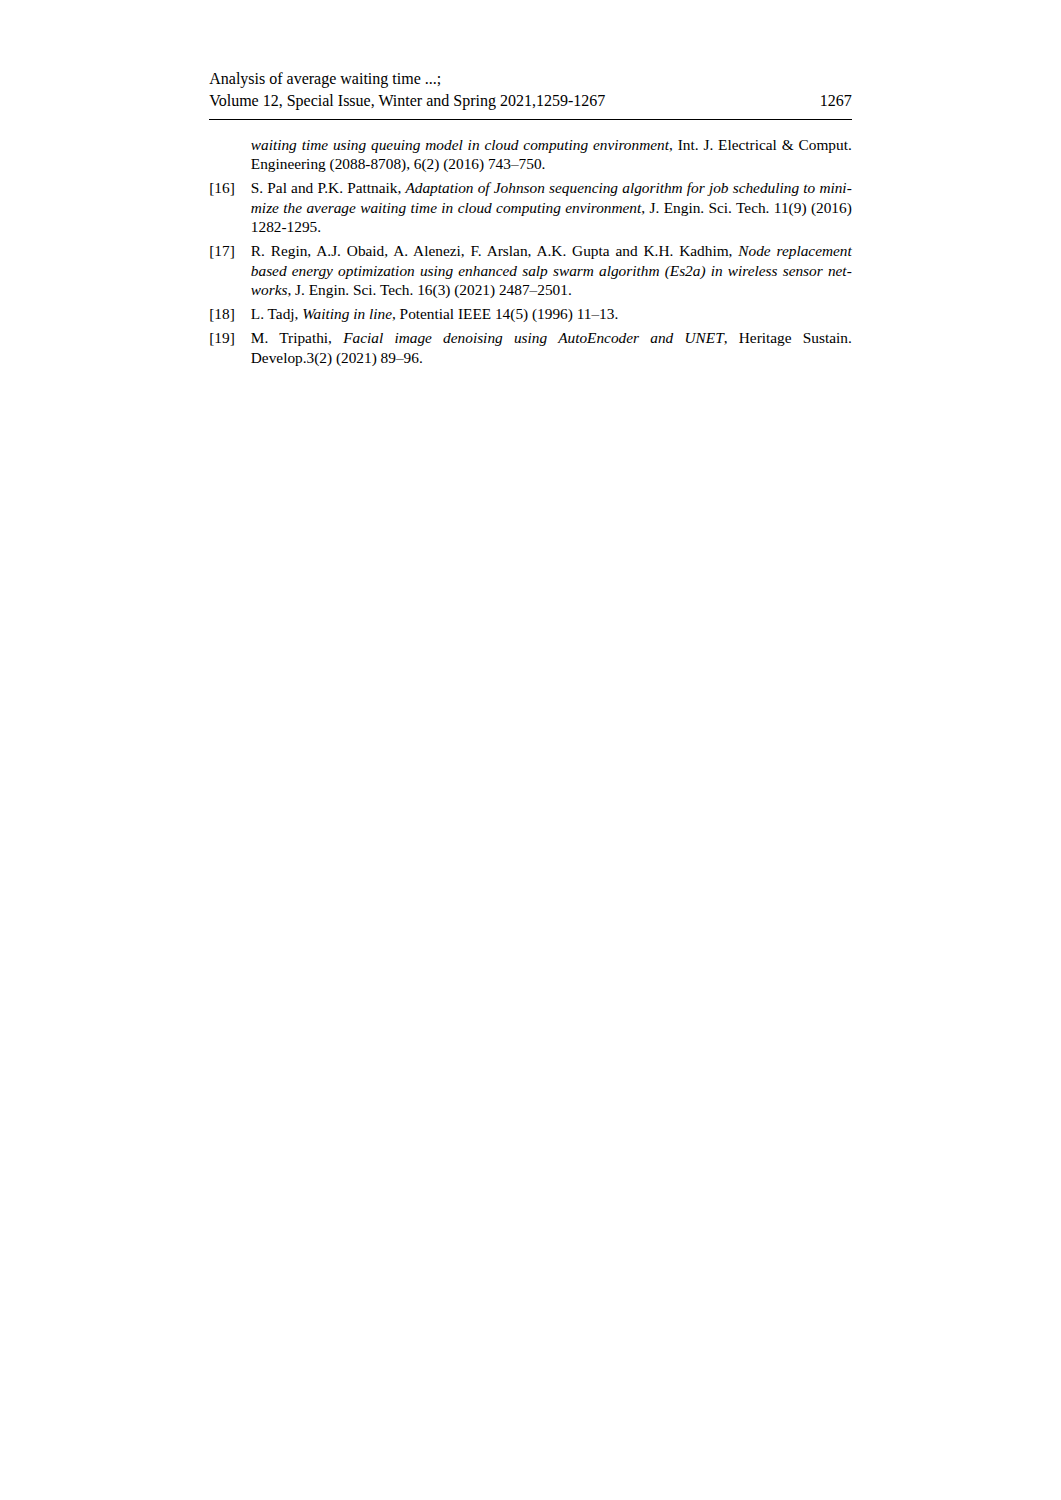Analysis of average waiting time ...;
Volume 12, Special Issue, Winter and Spring 2021,1259-1267
1267
waiting time using queuing model in cloud computing environment, Int. J. Electrical & Comput. Engineering (2088-8708), 6(2) (2016) 743–750.
[16] S. Pal and P.K. Pattnaik, Adaptation of Johnson sequencing algorithm for job scheduling to minimize the average waiting time in cloud computing environment, J. Engin. Sci. Tech. 11(9) (2016) 1282-1295.
[17] R. Regin, A.J. Obaid, A. Alenezi, F. Arslan, A.K. Gupta and K.H. Kadhim, Node replacement based energy optimization using enhanced salp swarm algorithm (Es2a) in wireless sensor networks, J. Engin. Sci. Tech. 16(3) (2021) 2487–2501.
[18] L. Tadj, Waiting in line, Potential IEEE 14(5) (1996) 11–13.
[19] M. Tripathi, Facial image denoising using AutoEncoder and UNET, Heritage Sustain. Develop.3(2) (2021) 89–96.